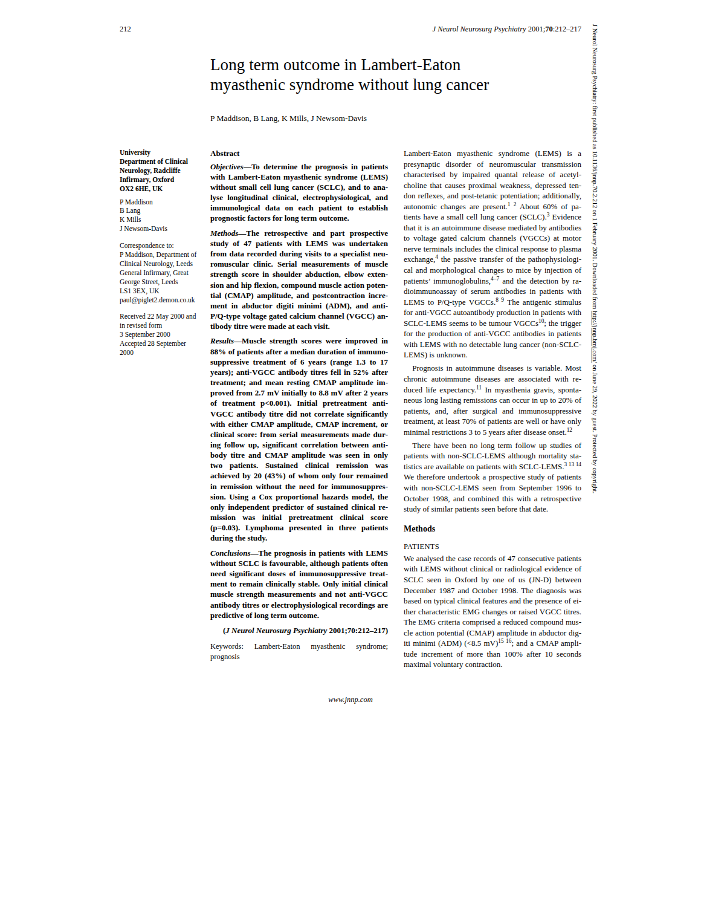J Neurol Neurosurg Psychiatry: first published as 10.1136/jnnp.70.2.212 on 1 February 2001. Downloaded from http://jnnp.bmj.com/ on June 29, 2022 by guest. Protected by copyright.
212
J Neurol Neurosurg Psychiatry 2001;70:212–217
Long term outcome in Lambert-Eaton
myasthenic syndrome without lung cancer
P Maddison, B Lang, K Mills, J Newsom-Davis
University
Department of Clinical
Neurology, Radcliffe
Infirmary, Oxford
OX2 6HE, UK
P Maddison
B Lang
K Mills
J Newsom-Davis
Correspondence to:
P Maddison, Department of
Clinical Neurology, Leeds
General Infirmary, Great
George Street, Leeds
LS1 3EX, UK
paul@piglet2.demon.co.uk
Received 22 May 2000 and
in revised form
3 September 2000
Accepted 28 September
2000
Abstract
Objectives—To determine the prognosis in patients with Lambert-Eaton myasthenic syndrome (LEMS) without small cell lung cancer (SCLC), and to analyse longitudinal clinical, electrophysiological, and immunological data on each patient to establish prognostic factors for long term outcome.
Methods—The retrospective and part prospective study of 47 patients with LEMS was undertaken from data recorded during visits to a specialist neuromuscular clinic. Serial measurements of muscle strength score in shoulder abduction, elbow extension and hip flexion, compound muscle action potential (CMAP) amplitude, and postcontraction increment in abductor digiti minimi (ADM), and anti-P/Q-type voltage gated calcium channel (VGCC) antibody titre were made at each visit.
Results—Muscle strength scores were improved in 88% of patients after a median duration of immunosuppressive treatment of 6 years (range 1.3 to 17 years); anti-VGCC antibody titres fell in 52% after treatment; and mean resting CMAP amplitude improved from 2.7 mV initially to 8.8 mV after 2 years of treatment p<0.001). Initial pretreatment anti-VGCC antibody titre did not correlate significantly with either CMAP amplitude, CMAP increment, or clinical score: from serial measurements made during follow up, significant correlation between antibody titre and CMAP amplitude was seen in only two patients. Sustained clinical remission was achieved by 20 (43%) of whom only four remained in remission without the need for immunosuppression. Using a Cox proportional hazards model, the only independent predictor of sustained clinical remission was initial pretreatment clinical score (p=0.03). Lymphoma presented in three patients during the study.
Conclusions—The prognosis in patients with LEMS without SCLC is favourable, although patients often need significant doses of immunosuppressive treatment to remain clinically stable. Only initial clinical muscle strength measurements and not anti-VGCC antibody titres or electrophysiological recordings are predictive of long term outcome.
(J Neurol Neurosurg Psychiatry 2001;70:212–217)
Keywords: Lambert-Eaton myasthenic syndrome; prognosis
Lambert-Eaton myasthenic syndrome (LEMS) is a presynaptic disorder of neuromuscular transmission characterised by impaired quantal release of acetylcholine that causes proximal weakness, depressed tendon reflexes, and post-tetanic potentiation; additionally, autonomic changes are present.1 2 About 60% of patients have a small cell lung cancer (SCLC).3 Evidence that it is an autoimmune disease mediated by antibodies to voltage gated calcium channels (VGCCs) at motor nerve terminals includes the clinical response to plasma exchange,4 the passive transfer of the pathophysiological and morphological changes to mice by injection of patients’ immunoglobulins,4–7 and the detection by radioimmunoassay of serum antibodies in patients with LEMS to P/Q-type VGCCs.8 9 The antigenic stimulus for anti-VGCC autoantibody production in patients with SCLC-LEMS seems to be tumour VGCCs10; the trigger for the production of anti-VGCC antibodies in patients with LEMS with no detectable lung cancer (non-SCLC-LEMS) is unknown.
Prognosis in autoimmune diseases is variable. Most chronic autoimmune diseases are associated with reduced life expectancy.11 In myasthenia gravis, spontaneous long lasting remissions can occur in up to 20% of patients, and, after surgical and immunosuppressive treatment, at least 70% of patients are well or have only minimal restrictions 3 to 5 years after disease onset.12
There have been no long term follow up studies of patients with non-SCLC-LEMS although mortality statistics are available on patients with SCLC-LEMS.3 13 14 We therefore undertook a prospective study of patients with non-SCLC-LEMS seen from September 1996 to October 1998, and combined this with a retrospective study of similar patients seen before that date.
Methods
Patients
We analysed the case records of 47 consecutive patients with LEMS without clinical or radiological evidence of SCLC seen in Oxford by one of us (JN-D) between December 1987 and October 1998. The diagnosis was based on typical clinical features and the presence of either characteristic EMG changes or raised VGCC titres. The EMG criteria comprised a reduced compound muscle action potential (CMAP) amplitude in abductor digiti minimi (ADM) (<8.5 mV)15 16; and a CMAP amplitude increment of more than 100% after 10 seconds maximal voluntary contraction.
www.jnnp.com